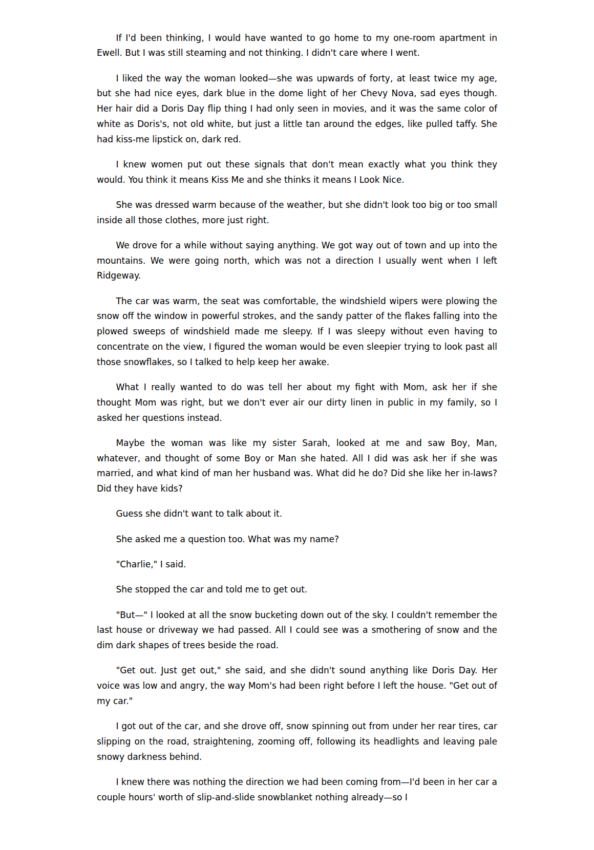If I'd been thinking, I would have wanted to go home to my one-room apartment in Ewell. But I was still steaming and not thinking. I didn't care where I went.
I liked the way the woman looked—she was upwards of forty, at least twice my age, but she had nice eyes, dark blue in the dome light of her Chevy Nova, sad eyes though. Her hair did a Doris Day flip thing I had only seen in movies, and it was the same color of white as Doris's, not old white, but just a little tan around the edges, like pulled taffy. She had kiss-me lipstick on, dark red.
I knew women put out these signals that don't mean exactly what you think they would. You think it means Kiss Me and she thinks it means I Look Nice.
She was dressed warm because of the weather, but she didn't look too big or too small inside all those clothes, more just right.
We drove for a while without saying anything. We got way out of town and up into the mountains. We were going north, which was not a direction I usually went when I left Ridgeway.
The car was warm, the seat was comfortable, the windshield wipers were plowing the snow off the window in powerful strokes, and the sandy patter of the flakes falling into the plowed sweeps of windshield made me sleepy. If I was sleepy without even having to concentrate on the view, I figured the woman would be even sleepier trying to look past all those snowflakes, so I talked to help keep her awake.
What I really wanted to do was tell her about my fight with Mom, ask her if she thought Mom was right, but we don't ever air our dirty linen in public in my family, so I asked her questions instead.
Maybe the woman was like my sister Sarah, looked at me and saw Boy, Man, whatever, and thought of some Boy or Man she hated. All I did was ask her if she was married, and what kind of man her husband was. What did he do? Did she like her in-laws? Did they have kids?
Guess she didn't want to talk about it.
She asked me a question too. What was my name?
"Charlie," I said.
She stopped the car and told me to get out.
"But—" I looked at all the snow bucketing down out of the sky. I couldn't remember the last house or driveway we had passed. All I could see was a smothering of snow and the dim dark shapes of trees beside the road.
"Get out. Just get out," she said, and she didn't sound anything like Doris Day. Her voice was low and angry, the way Mom's had been right before I left the house. "Get out of my car."
I got out of the car, and she drove off, snow spinning out from under her rear tires, car slipping on the road, straightening, zooming off, following its headlights and leaving pale snowy darkness behind.
I knew there was nothing the direction we had been coming from—I'd been in her car a couple hours' worth of slip-and-slide snowblanket nothing already—so I